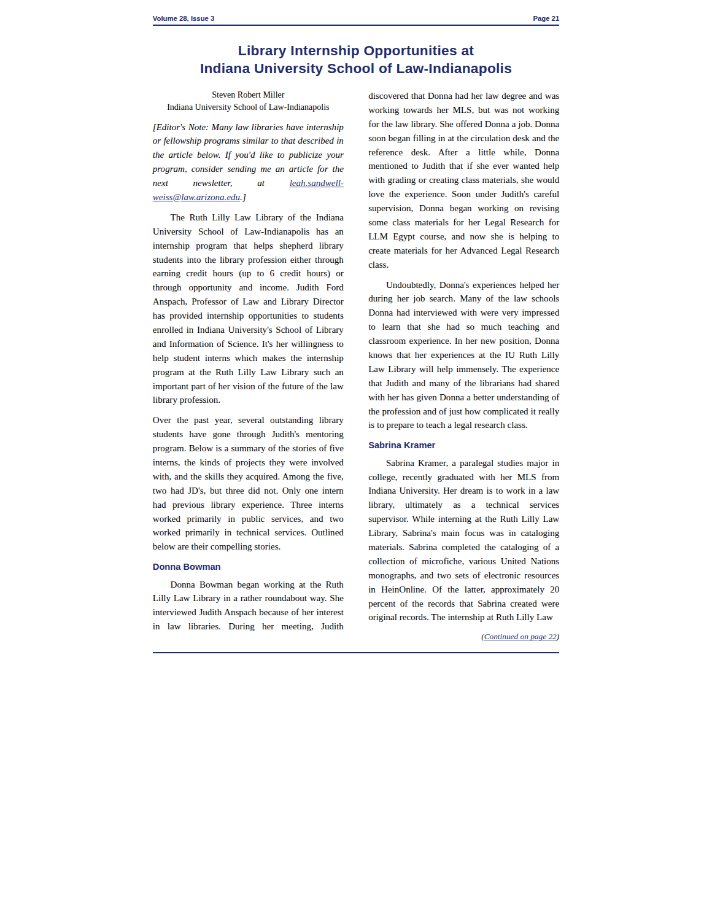Volume 28, Issue 3 Page 21
Library Internship Opportunities at
Indiana University School of Law-Indianapolis
Steven Robert Miller
Indiana University School of Law-Indianapolis
[Editor's Note: Many law libraries have internship or fellowship programs similar to that described in the article below. If you'd like to publicize your program, consider sending me an article for the next newsletter, at leah.sandwell-weiss@law.arizona.edu.]
The Ruth Lilly Law Library of the Indiana University School of Law-Indianapolis has an internship program that helps shepherd library students into the library profession either through earning credit hours (up to 6 credit hours) or through opportunity and income. Judith Ford Anspach, Professor of Law and Library Director has provided internship opportunities to students enrolled in Indiana University's School of Library and Information of Science. It's her willingness to help student interns which makes the internship program at the Ruth Lilly Law Library such an important part of her vision of the future of the law library profession.
Over the past year, several outstanding library students have gone through Judith's mentoring program. Below is a summary of the stories of five interns, the kinds of projects they were involved with, and the skills they acquired. Among the five, two had JD's, but three did not. Only one intern had previous library experience. Three interns worked primarily in public services, and two worked primarily in technical services. Outlined below are their compelling stories.
Donna Bowman
Donna Bowman began working at the Ruth Lilly Law Library in a rather roundabout way. She interviewed Judith Anspach because of her interest in law libraries. During her meeting, Judith discovered that Donna had her law degree and was working towards her MLS, but was not working for the law library. She offered Donna a job. Donna soon began filling in at the circulation desk and the reference desk. After a little while, Donna mentioned to Judith that if she ever wanted help with grading or creating class materials, she would love the experience. Soon under Judith's careful supervision, Donna began working on revising some class materials for her Legal Research for LLM Egypt course, and now she is helping to create materials for her Advanced Legal Research class.
Undoubtedly, Donna's experiences helped her during her job search. Many of the law schools Donna had interviewed with were very impressed to learn that she had so much teaching and classroom experience. In her new position, Donna knows that her experiences at the IU Ruth Lilly Law Library will help immensely. The experience that Judith and many of the librarians had shared with her has given Donna a better understanding of the profession and of just how complicated it really is to prepare to teach a legal research class.
Sabrina Kramer
Sabrina Kramer, a paralegal studies major in college, recently graduated with her MLS from Indiana University. Her dream is to work in a law library, ultimately as a technical services supervisor. While interning at the Ruth Lilly Law Library, Sabrina's main focus was in cataloging materials. Sabrina completed the cataloging of a collection of microfiche, various United Nations monographs, and two sets of electronic resources in HeinOnline. Of the latter, approximately 20 percent of the records that Sabrina created were original records. The internship at Ruth Lilly Law
(Continued on page 22)